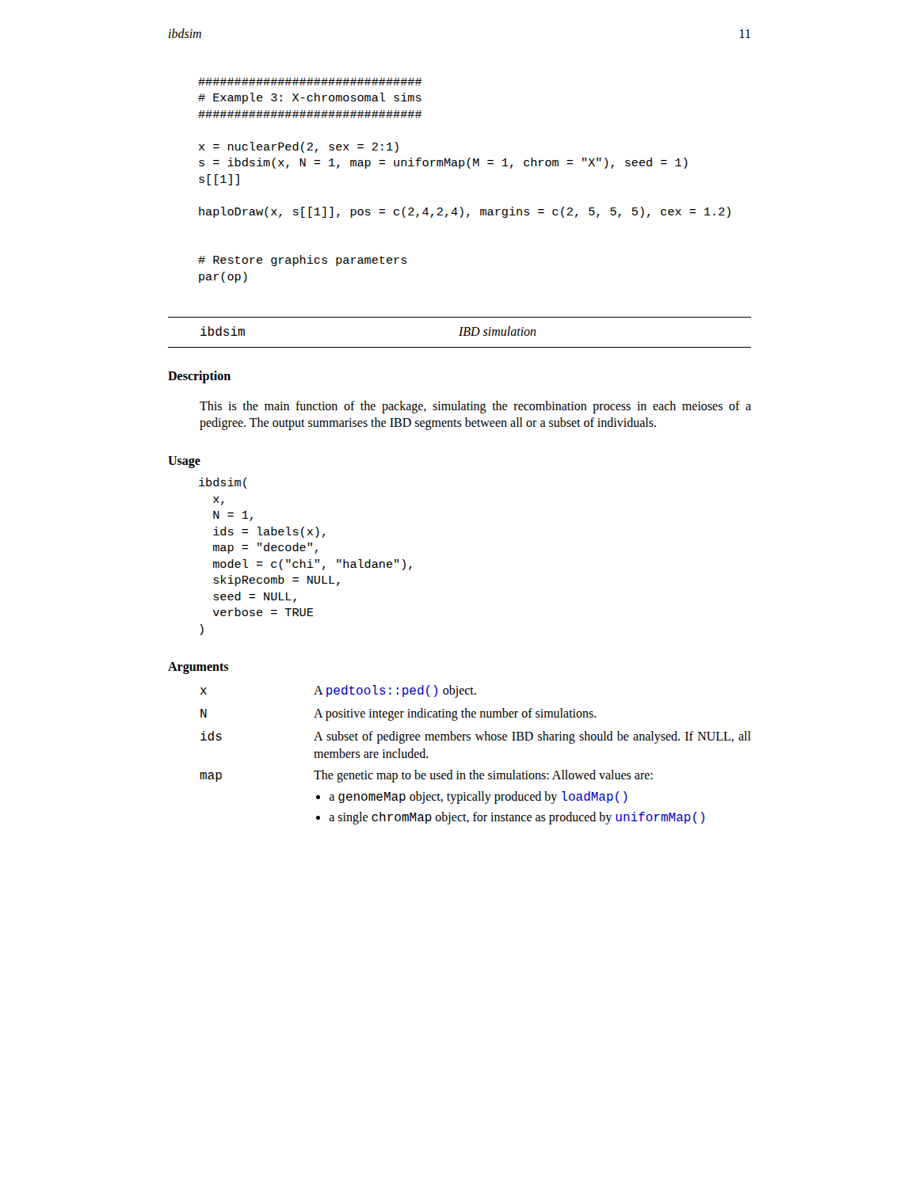ibdsim 11
###############################
# Example 3: X-chromosomal sims
###############################

x = nuclearPed(2, sex = 2:1)
s = ibdsim(x, N = 1, map = uniformMap(M = 1, chrom = "X"), seed = 1)
s[[1]]

haploDraw(x, s[[1]], pos = c(2,4,2,4), margins = c(2, 5, 5, 5), cex = 1.2)


# Restore graphics parameters
par(op)
ibdsim IBD simulation
Description
This is the main function of the package, simulating the recombination process in each meioses of a pedigree. The output summarises the IBD segments between all or a subset of individuals.
Usage
ibdsim(
  x,
  N = 1,
  ids = labels(x),
  map = "decode",
  model = c("chi", "haldane"),
  skipRecomb = NULL,
  seed = NULL,
  verbose = TRUE
)
Arguments
x
A pedtools::ped() object.
N
A positive integer indicating the number of simulations.
ids
A subset of pedigree members whose IBD sharing should be analysed. If NULL, all members are included.
map
The genetic map to be used in the simulations: Allowed values are:
a genomeMap object, typically produced by loadMap()
a single chromMap object, for instance as produced by uniformMap()